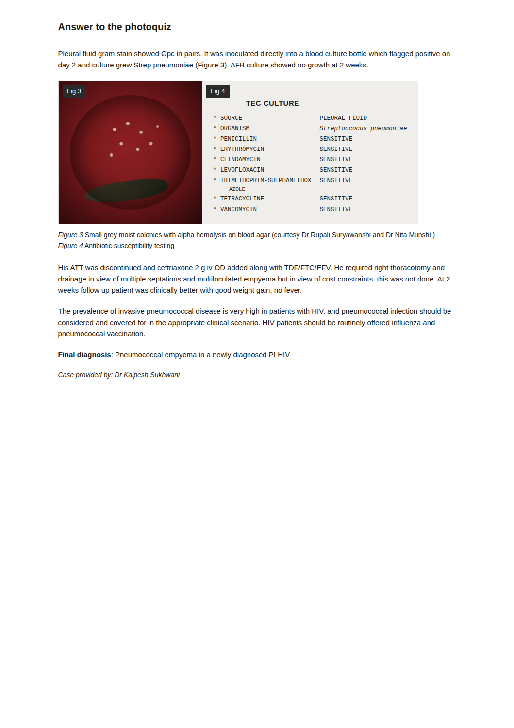Answer to the photoquiz
Pleural fluid gram stain showed Gpc in pairs. It was inoculated directly into a blood culture bottle which flagged positive on day 2 and culture grew Strep pneumoniae (Figure 3). AFB culture showed no growth at 2 weeks.
Fig 3
Fig 4
TEC CULTURE
| * | SOURCE | PLEURAL FLUID |
| * | ORGANISM | Streptoccocus pneumoniae |
| * | PENICILLIN | SENSITIVE |
| * | ERYTHROMYCIN | SENSITIVE |
| * | CLINDAMYCIN | SENSITIVE |
| * | LEVOFLOXACIN | SENSITIVE |
| * | TRIMETHOPRIM-SULPHAMETHOX AZOLE | SENSITIVE |
| * | TETRACYCLINE | SENSITIVE |
| * | VANCOMYCIN | SENSITIVE |
Figure 3 Small grey moist colonies with alpha hemolysis on blood agar (courtesy Dr Rupali Suryawanshi and Dr Nita Munshi ) Figure 4 Antibiotic susceptibility testing
His ATT was discontinued and ceftriaxone 2 g iv OD added along with TDF/FTC/EFV. He required right thoracotomy and drainage in view of multiple septations and multiloculated empyema but in view of cost constraints, this was not done. At 2 weeks follow up patient was clinically better with good weight gain, no fever.
The prevalence of invasive pneumococcal disease is very high in patients with HIV, and pneumococcal infection should be considered and covered for in the appropriate clinical scenario. HIV patients should be routinely offered influenza and pneumococcal vaccination.
Final diagnosis: Pneumococcal empyema in a newly diagnosed PLHIV
Case provided by: Dr Kalpesh Sukhwani